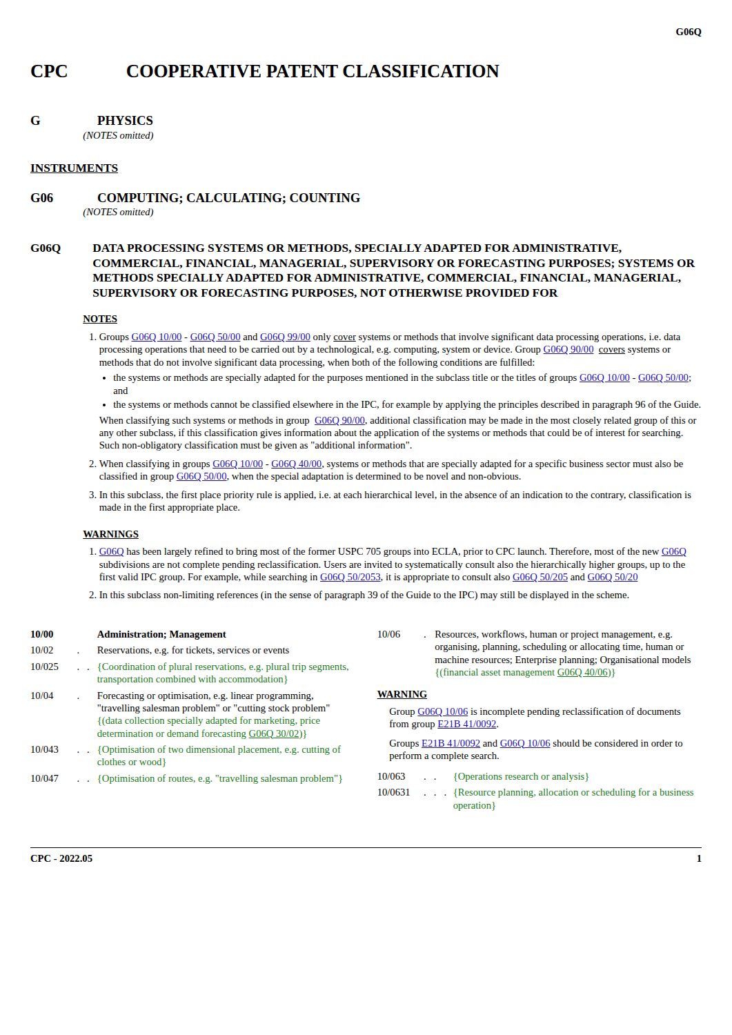G06Q
CPCCOOPERATIVE PATENT CLASSIFICATION
GPHYSICS
(NOTES omitted)
INSTRUMENTS
G06 COMPUTING; CALCULATING; COUNTING
(NOTES omitted)
G06Q DATA PROCESSING SYSTEMS OR METHODS, SPECIALLY ADAPTED FOR ADMINISTRATIVE, COMMERCIAL, FINANCIAL, MANAGERIAL, SUPERVISORY OR FORECASTING PURPOSES; SYSTEMS OR METHODS SPECIALLY ADAPTED FOR ADMINISTRATIVE, COMMERCIAL, FINANCIAL, MANAGERIAL, SUPERVISORY OR FORECASTING PURPOSES, NOT OTHERWISE PROVIDED FOR
NOTES
Groups G06Q 10/00 - G06Q 50/00 and G06Q 99/00 only cover systems or methods that involve significant data processing operations, i.e. data processing operations that need to be carried out by a technological, e.g. computing, system or device. Group G06Q 90/00 covers systems or methods that do not involve significant data processing, when both of the following conditions are fulfilled:
the systems or methods are specially adapted for the purposes mentioned in the subclass title or the titles of groups G06Q 10/00 - G06Q 50/00; and
the systems or methods cannot be classified elsewhere in the IPC, for example by applying the principles described in paragraph 96 of the Guide.
When classifying such systems or methods in group G06Q 90/00, additional classification may be made in the most closely related group of this or any other subclass, if this classification gives information about the application of the systems or methods that could be of interest for searching. Such non-obligatory classification must be given as "additional information".
When classifying in groups G06Q 10/00 - G06Q 40/00, systems or methods that are specially adapted for a specific business sector must also be classified in group G06Q 50/00, when the special adaptation is determined to be novel and non-obvious.
In this subclass, the first place priority rule is applied, i.e. at each hierarchical level, in the absence of an indication to the contrary, classification is made in the first appropriate place.
WARNINGS
G06Q has been largely refined to bring most of the former USPC 705 groups into ECLA, prior to CPC launch. Therefore, most of the new G06Q subdivisions are not complete pending reclassification. Users are invited to systematically consult also the hierarchically higher groups, up to the first valid IPC group. For example, while searching in G06Q 50/2053, it is appropriate to consult also G06Q 50/205 and G06Q 50/20
In this subclass non-limiting references (in the sense of paragraph 39 of the Guide to the IPC) may still be displayed in the scheme.
| 10/00 | | Administration; Management |
| 10/02 | . | Reservations, e.g. for tickets, services or events |
| 10/025 | . . | {Coordination of plural reservations, e.g. plural trip segments, transportation combined with accommodation} |
| 10/04 | . | Forecasting or optimisation, e.g. linear programming, "travelling salesman problem" or "cutting stock problem" {(data collection specially adapted for marketing, price determination or demand forecasting G06Q 30/02 )} |
| 10/043 | . . | {Optimisation of two dimensional placement, e.g. cutting of clothes or wood} |
| 10/047 | . . | {Optimisation of routes, e.g. "travelling salesman problem"} |
| 10/06 | . | Resources, workflows, human or project management, e.g. organising, planning, scheduling or allocating time, human or machine resources; Enterprise planning; Organisational models {(financial asset management G06Q 40/06 )} |
WARNING
Group G06Q 10/06 is incomplete pending reclassification of documents from group E21B 41/0092.
Groups E21B 41/0092 and G06Q 10/06 should be considered in order to perform a complete search.
| 10/063 | . . | {Operations research or analysis} |
| 10/0631 | . . . | {Resource planning, allocation or scheduling for a business operation} |
CPC - 2022.05 1